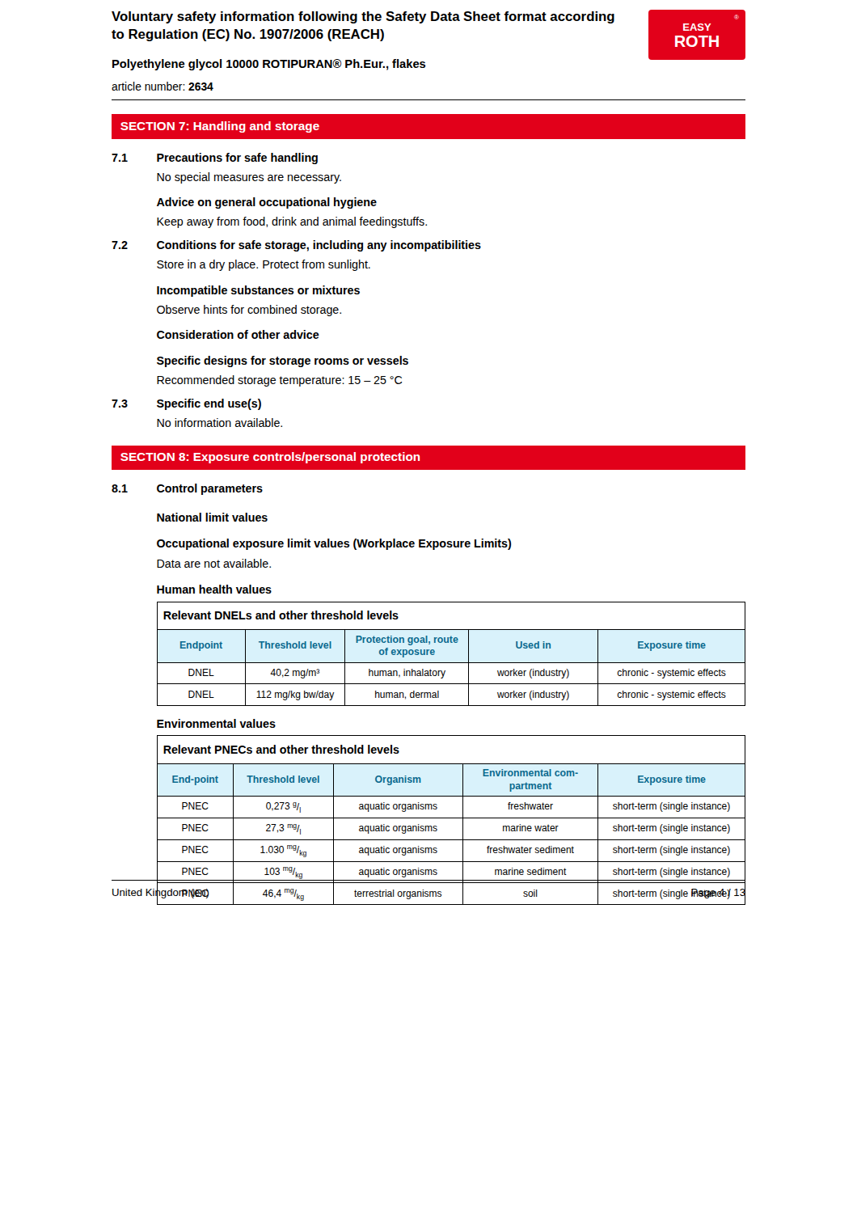Voluntary safety information following the Safety Data Sheet format according to Regulation (EC) No. 1907/2006 (REACH)
Polyethylene glycol 10000 ROTIPURAN® Ph.Eur., flakes
EASY ROTH ®
article number: 2634
SECTION 7: Handling and storage
7.1
Precautions for safe handling
No special measures are necessary.
Advice on general occupational hygiene
Keep away from food, drink and animal feedingstuffs.
7.2
Conditions for safe storage, including any incompatibilities
Store in a dry place. Protect from sunlight.
Incompatible substances or mixtures
Observe hints for combined storage.
Consideration of other advice
Specific designs for storage rooms or vessels
Recommended storage temperature: 15 – 25 °C
7.3
Specific end use(s)
No information available.
SECTION 8: Exposure controls/personal protection
8.1
Control parameters
National limit values
Occupational exposure limit values (Workplace Exposure Limits)
Data are not available.
Human health values
Relevant DNELs and other threshold levels
| Endpoint | Threshold level | Protection goal, route of exposure | Used in | Exposure time |
| --- | --- | --- | --- | --- |
| DNEL | 40,2 mg/m³ | human, inhalatory | worker (industry) | chronic - systemic effects |
| DNEL | 112 mg/kg bw/day | human, dermal | worker (industry) | chronic - systemic effects |
Environmental values
Relevant PNECs and other threshold levels
| End-point | Threshold level | Organism | Environmental com-partment | Exposure time |
| --- | --- | --- | --- | --- |
| PNEC | 0,273 g / l | aquatic organisms | freshwater | short-term (single instance) |
| PNEC | 27,3 mg / l | aquatic organisms | marine water | short-term (single instance) |
| PNEC | 1.030 mg / kg | aquatic organisms | freshwater sediment | short-term (single instance) |
| PNEC | 103 mg / kg | aquatic organisms | marine sediment | short-term (single instance) |
| PNEC | 46,4 mg / kg | terrestrial organisms | soil | short-term (single instance) |
United Kingdom (en) Page 4 / 13